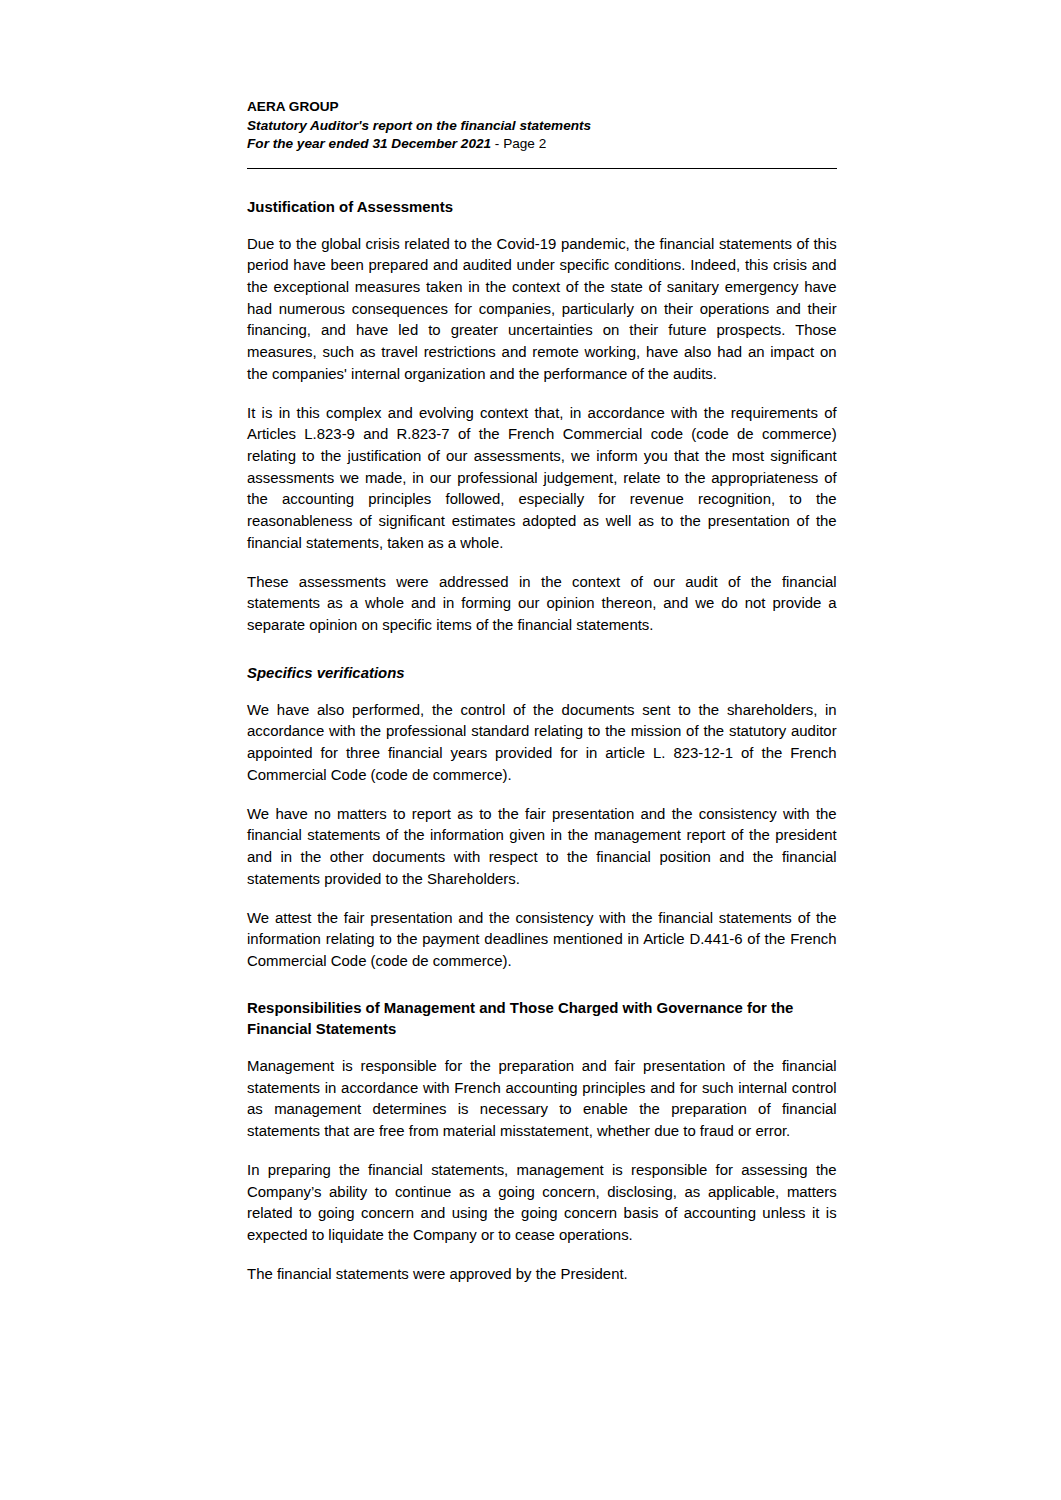AERA GROUP
Statutory Auditor's report on the financial statements
For the year ended 31 December 2021 - Page 2
Justification of Assessments
Due to the global crisis related to the Covid-19 pandemic, the financial statements of this period have been prepared and audited under specific conditions. Indeed, this crisis and the exceptional measures taken in the context of the state of sanitary emergency have had numerous consequences for companies, particularly on their operations and their financing, and have led to greater uncertainties on their future prospects. Those measures, such as travel restrictions and remote working, have also had an impact on the companies' internal organization and the performance of the audits.
It is in this complex and evolving context that, in accordance with the requirements of Articles L.823-9 and R.823-7 of the French Commercial code (code de commerce) relating to the justification of our assessments, we inform you that the most significant assessments we made, in our professional judgement, relate to the appropriateness of the accounting principles followed, especially for revenue recognition, to the reasonableness of significant estimates adopted as well as to the presentation of the financial statements, taken as a whole.
These assessments were addressed in the context of our audit of the financial statements as a whole and in forming our opinion thereon, and we do not provide a separate opinion on specific items of the financial statements.
Specifics verifications
We have also performed, the control of the documents sent to the shareholders, in accordance with the professional standard relating to the mission of the statutory auditor appointed for three financial years provided for in article L. 823-12-1 of the French Commercial Code (code de commerce).
We have no matters to report as to the fair presentation and the consistency with the financial statements of the information given in the management report of the president and in the other documents with respect to the financial position and the financial statements provided to the Shareholders.
We attest the fair presentation and the consistency with the financial statements of the information relating to the payment deadlines mentioned in Article D.441-6 of the French Commercial Code (code de commerce).
Responsibilities of Management and Those Charged with Governance for the Financial Statements
Management is responsible for the preparation and fair presentation of the financial statements in accordance with French accounting principles and for such internal control as management determines is necessary to enable the preparation of financial statements that are free from material misstatement, whether due to fraud or error.
In preparing the financial statements, management is responsible for assessing the Company’s ability to continue as a going concern, disclosing, as applicable, matters related to going concern and using the going concern basis of accounting unless it is expected to liquidate the Company or to cease operations.
The financial statements were approved by the President.